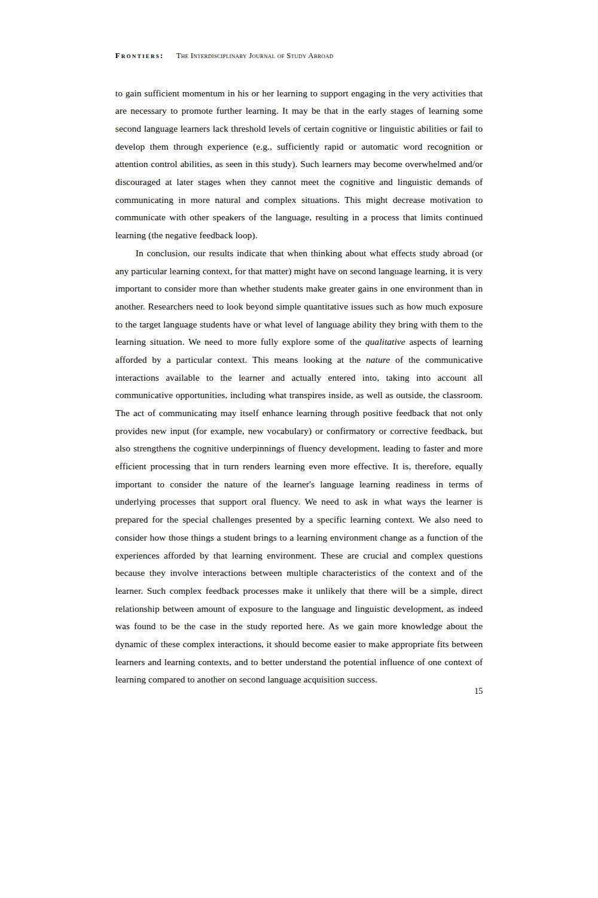Frontiers: The Interdisciplinary Journal of Study Abroad
to gain sufficient momentum in his or her learning to support engaging in the very activities that are necessary to promote further learning. It may be that in the early stages of learning some second language learners lack threshold levels of certain cognitive or linguistic abilities or fail to develop them through experience (e.g., sufficiently rapid or automatic word recognition or attention control abilities, as seen in this study). Such learners may become overwhelmed and/or discouraged at later stages when they cannot meet the cognitive and linguistic demands of communicating in more natural and complex situations. This might decrease motivation to communicate with other speakers of the language, resulting in a process that limits continued learning (the negative feedback loop).
In conclusion, our results indicate that when thinking about what effects study abroad (or any particular learning context, for that matter) might have on second language learning, it is very important to consider more than whether students make greater gains in one environment than in another. Researchers need to look beyond simple quantitative issues such as how much exposure to the target language students have or what level of language ability they bring with them to the learning situation. We need to more fully explore some of the qualitative aspects of learning afforded by a particular context. This means looking at the nature of the communicative interactions available to the learner and actually entered into, taking into account all communicative opportunities, including what transpires inside, as well as outside, the classroom. The act of communicating may itself enhance learning through positive feedback that not only provides new input (for example, new vocabulary) or confirmatory or corrective feedback, but also strengthens the cognitive underpinnings of fluency development, leading to faster and more efficient processing that in turn renders learning even more effective. It is, therefore, equally important to consider the nature of the learner's language learning readiness in terms of underlying processes that support oral fluency. We need to ask in what ways the learner is prepared for the special challenges presented by a specific learning context. We also need to consider how those things a student brings to a learning environment change as a function of the experiences afforded by that learning environment. These are crucial and complex questions because they involve interactions between multiple characteristics of the context and of the learner. Such complex feedback processes make it unlikely that there will be a simple, direct relationship between amount of exposure to the language and linguistic development, as indeed was found to be the case in the study reported here. As we gain more knowledge about the dynamic of these complex interactions, it should become easier to make appropriate fits between learners and learning contexts, and to better understand the potential influence of one context of learning compared to another on second language acquisition success.
15